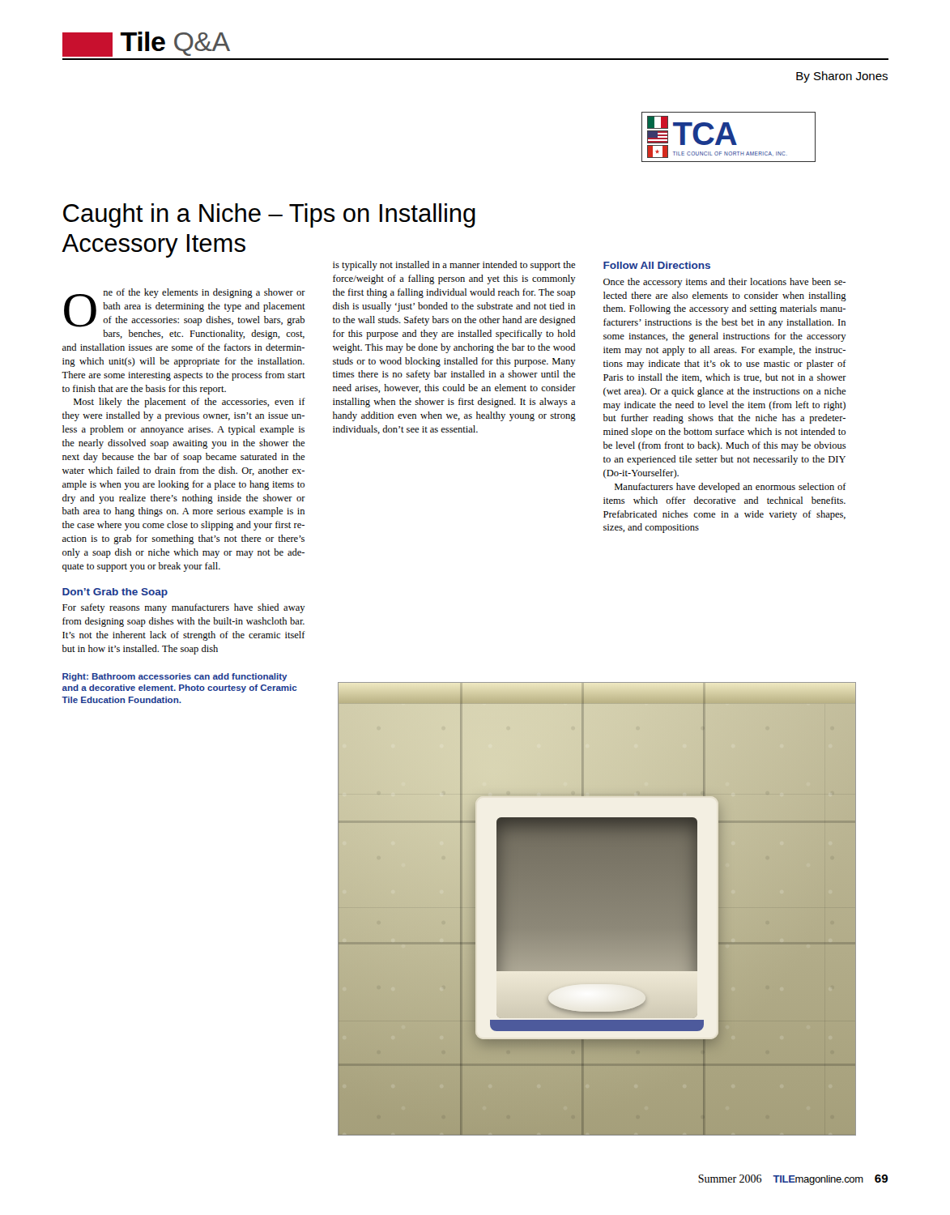Tile Q&A
By Sharon Jones
TCA TILE COUNCIL OF NORTH AMERICA, INC.
Caught in a Niche – Tips on Installing Accessory Items
One of the key elements in designing a shower or bath area is determining the type and placement of the accessories: soap dishes, towel bars, grab bars, benches, etc. Functionality, design, cost, and installation issues are some of the factors in determining which unit(s) will be appropriate for the installation. There are some interesting aspects to the process from start to finish that are the basis for this report.
Most likely the placement of the accessories, even if they were installed by a previous owner, isn’t an issue unless a problem or annoyance arises. A typical example is the nearly dissolved soap awaiting you in the shower the next day because the bar of soap became saturated in the water which failed to drain from the dish. Or, another example is when you are looking for a place to hang items to dry and you realize there’s nothing inside the shower or bath area to hang things on. A more serious example is in the case where you come close to slipping and your first reaction is to grab for something that’s not there or there’s only a soap dish or niche which may or may not be adequate to support you or break your fall.
Don’t Grab the Soap
For safety reasons many manufacturers have shied away from designing soap dishes with the built-in washcloth bar. It’s not the inherent lack of strength of the ceramic itself but in how it’s installed. The soap dish
Right: Bathroom accessories can add functionality and a decorative element. Photo courtesy of Ceramic Tile Education Foundation.
is typically not installed in a manner intended to support the force/weight of a falling person and yet this is commonly the first thing a falling individual would reach for. The soap dish is usually ‘just’ bonded to the substrate and not tied in to the wall studs. Safety bars on the other hand are designed for this purpose and they are installed specifically to hold weight. This may be done by anchoring the bar to the wood studs or to wood blocking installed for this purpose. Many times there is no safety bar installed in a shower until the need arises, however, this could be an element to consider installing when the shower is first designed. It is always a handy addition even when we, as healthy young or strong individuals, don’t see it as essential.
Follow All Directions
Once the accessory items and their locations have been selected there are also elements to consider when installing them. Following the accessory and setting materials manufacturers’ instructions is the best bet in any installation. In some instances, the general instructions for the accessory item may not apply to all areas. For example, the instructions may indicate that it’s ok to use mastic or plaster of Paris to install the item, which is true, but not in a shower (wet area). Or a quick glance at the instructions on a niche may indicate the need to level the item (from left to right) but further reading shows that the niche has a predetermined slope on the bottom surface which is not intended to be level (from front to back). Much of this may be obvious to an experienced tile setter but not necessarily to the DIY (Do-it-Yourselfer).
Manufacturers have developed an enormous selection of items which offer decorative and technical benefits. Prefabricated niches come in a wide variety of shapes, sizes, and compositions
Summer 2006 TILE magonline.com 69